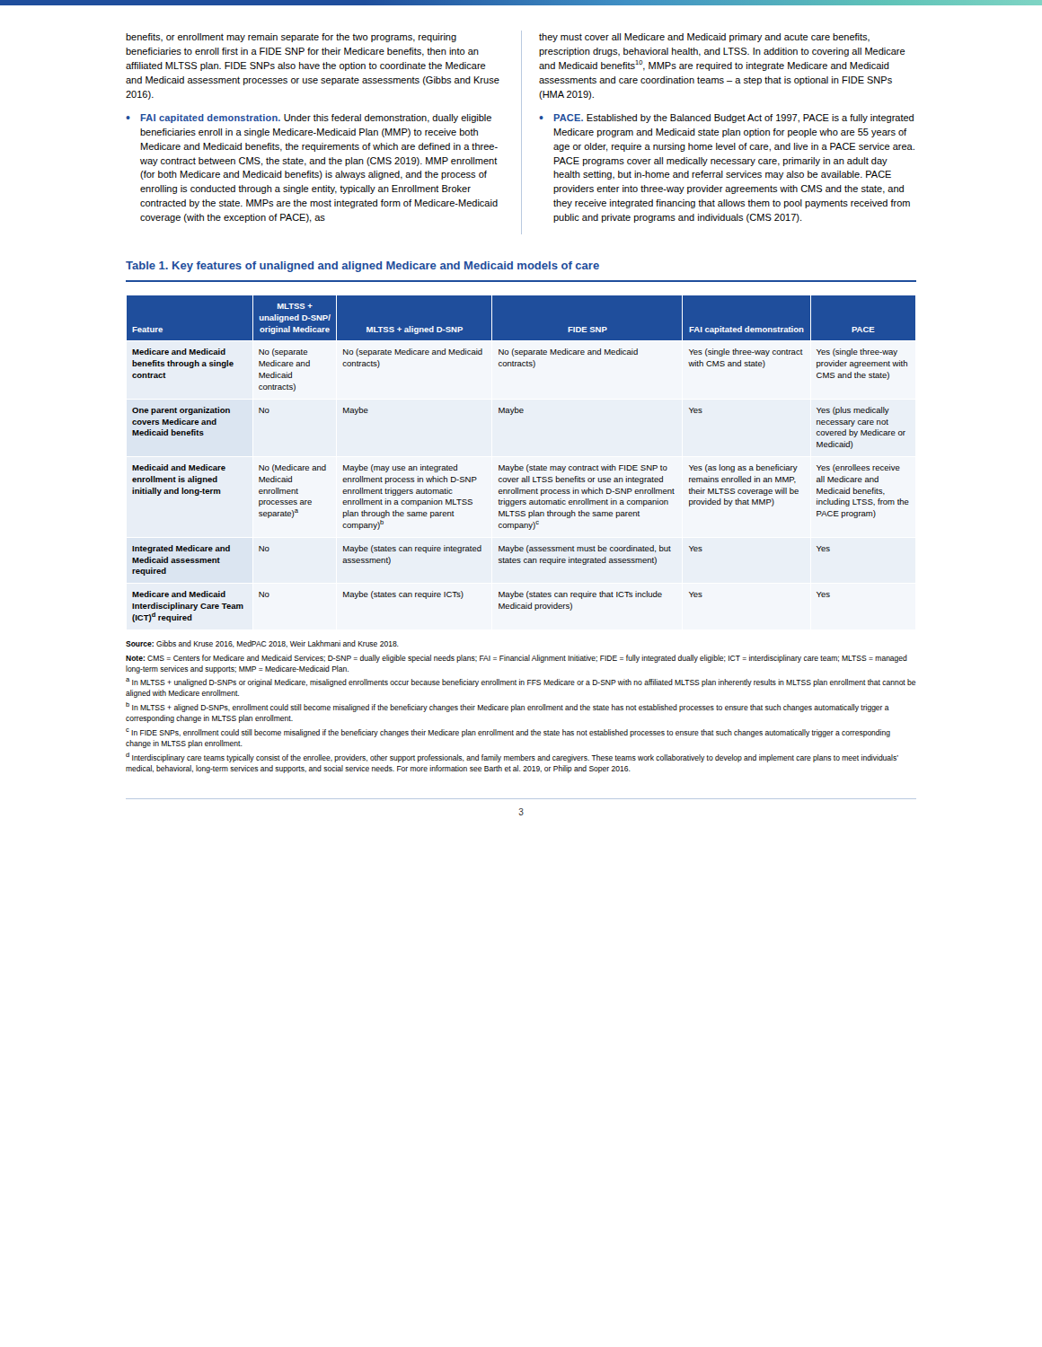benefits, or enrollment may remain separate for the two programs, requiring beneficiaries to enroll first in a FIDE SNP for their Medicare benefits, then into an affiliated MLTSS plan. FIDE SNPs also have the option to coordinate the Medicare and Medicaid assessment processes or use separate assessments (Gibbs and Kruse 2016).
FAI capitated demonstration. Under this federal demonstration, dually eligible beneficiaries enroll in a single Medicare-Medicaid Plan (MMP) to receive both Medicare and Medicaid benefits, the requirements of which are defined in a three-way contract between CMS, the state, and the plan (CMS 2019). MMP enrollment (for both Medicare and Medicaid benefits) is always aligned, and the process of enrolling is conducted through a single entity, typically an Enrollment Broker contracted by the state. MMPs are the most integrated form of Medicare-Medicaid coverage (with the exception of PACE), as
they must cover all Medicare and Medicaid primary and acute care benefits, prescription drugs, behavioral health, and LTSS. In addition to covering all Medicare and Medicaid benefits10, MMPs are required to integrate Medicare and Medicaid assessments and care coordination teams – a step that is optional in FIDE SNPs (HMA 2019).
PACE. Established by the Balanced Budget Act of 1997, PACE is a fully integrated Medicare program and Medicaid state plan option for people who are 55 years of age or older, require a nursing home level of care, and live in a PACE service area. PACE programs cover all medically necessary care, primarily in an adult day health setting, but in-home and referral services may also be available. PACE providers enter into three-way provider agreements with CMS and the state, and they receive integrated financing that allows them to pool payments received from public and private programs and individuals (CMS 2017).
Table 1. Key features of unaligned and aligned Medicare and Medicaid models of care
| Feature | MLTSS + unaligned D-SNP/ original Medicare | MLTSS + aligned D-SNP | FIDE SNP | FAI capitated demonstration | PACE |
| --- | --- | --- | --- | --- | --- |
| Medicare and Medicaid benefits through a single contract | No (separate Medicare and Medicaid contracts) | No (separate Medicare and Medicaid contracts) | No (separate Medicare and Medicaid contracts) | Yes (single three-way contract with CMS and state) | Yes (single three-way provider agreement with CMS and the state) |
| One parent organization covers Medicare and Medicaid benefits | No | Maybe | Maybe | Yes | Yes (plus medically necessary care not covered by Medicare or Medicaid) |
| Medicaid and Medicare enrollment is aligned initially and long-term | No (Medicare and Medicaid enrollment processes are separate) a | Maybe (may use an integrated enrollment process in which D-SNP enrollment triggers automatic enrollment in a companion MLTSS plan through the same parent company) b | Maybe (state may contract with FIDE SNP to cover all LTSS benefits or use an integrated enrollment process in which D-SNP enrollment triggers automatic enrollment in a companion MLTSS plan through the same parent company) c | Yes (as long as a beneficiary remains enrolled in an MMP, their MLTSS coverage will be provided by that MMP) | Yes (enrollees receive all Medicare and Medicaid benefits, including LTSS, from the PACE program) |
| Integrated Medicare and Medicaid assessment required | No | Maybe (states can require integrated assessment) | Maybe (assessment must be coordinated, but states can require integrated assessment) | Yes | Yes |
| Medicare and Medicaid Interdisciplinary Care Team (ICT) d required | No | Maybe (states can require ICTs) | Maybe (states can require that ICTs include Medicaid providers) | Yes | Yes |
Source: Gibbs and Kruse 2016, MedPAC 2018, Weir Lakhmani and Kruse 2018.
Note: CMS = Centers for Medicare and Medicaid Services; D-SNP = dually eligible special needs plans; FAI = Financial Alignment Initiative; FIDE = fully integrated dually eligible; ICT = interdisciplinary care team; MLTSS = managed long-term services and supports; MMP = Medicare-Medicaid Plan.
a In MLTSS + unaligned D-SNPs or original Medicare, misaligned enrollments occur because beneficiary enrollment in FFS Medicare or a D-SNP with no affiliated MLTSS plan inherently results in MLTSS plan enrollment that cannot be aligned with Medicare enrollment.
b In MLTSS + aligned D-SNPs, enrollment could still become misaligned if the beneficiary changes their Medicare plan enrollment and the state has not established processes to ensure that such changes automatically trigger a corresponding change in MLTSS plan enrollment.
c In FIDE SNPs, enrollment could still become misaligned if the beneficiary changes their Medicare plan enrollment and the state has not established processes to ensure that such changes automatically trigger a corresponding change in MLTSS plan enrollment.
d Interdisciplinary care teams typically consist of the enrollee, providers, other support professionals, and family members and caregivers. These teams work collaboratively to develop and implement care plans to meet individuals’ medical, behavioral, long-term services and supports, and social service needs. For more information see Barth et al. 2019, or Philip and Soper 2016.
3